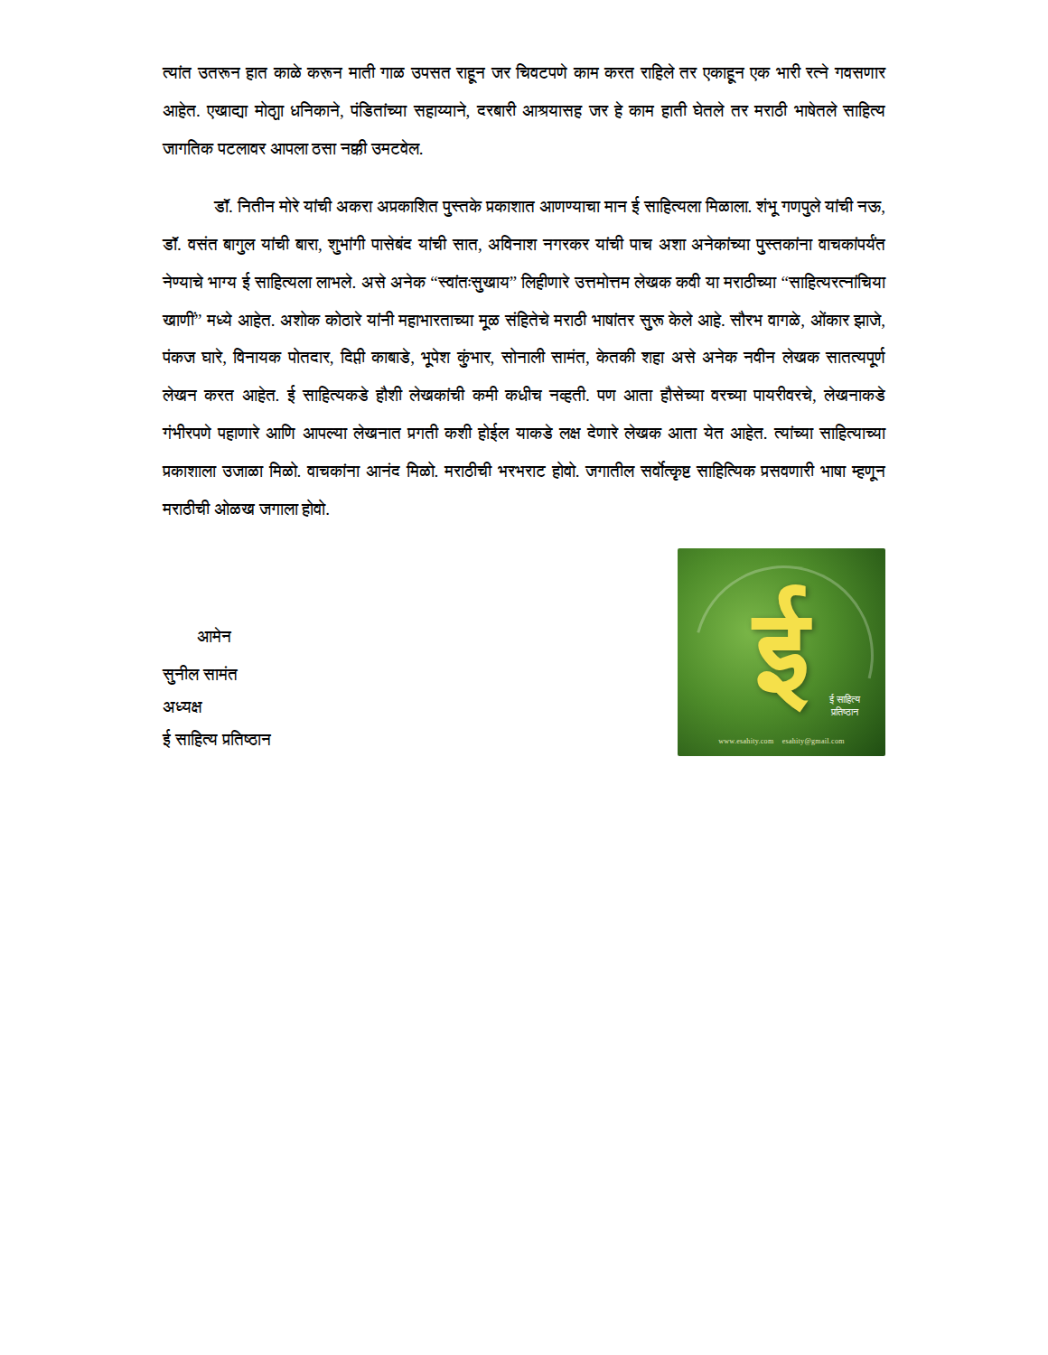त्यांत उतरून हात काळे करून माती गाळ उपसत राहून जर चिवटपणे काम करत राहिले तर एकाहून एक भारी रत्ने गवसणार आहेत. एखाद्या मोठ्या धनिकाने, पंडितांच्या सहाय्याने, दरबारी आश्रयासह जर हे काम हाती घेतले तर मराठी भाषेतले साहित्य जागतिक पटलावर आपला ठसा नक्की उमटवेल.
डॉ. नितीन मोरे यांची अकरा अप्रकाशित पुस्तके प्रकाशात आणण्याचा मान ई साहित्यला मिळाला. शंभू गणपुले यांची नऊ, डॉ. वसंत बागुल यांची बारा, शुभांगी पासेबंद यांची सात, अविनाश नगरकर यांची पाच अशा अनेकांच्या पुस्तकांना वाचकांपर्यंत नेण्याचे भाग्य ई साहित्यला लाभले. असे अनेक “स्वांतःसुखाय” लिहीणारे उत्तमोत्तम लेखक कवी या मराठीच्या “साहित्यरत्नांचिया खाणीं” मध्ये आहेत. अशोक कोठारे यांनी महाभारताच्या मूळ संहितेचे मराठी भाषांतर सुरू केले आहे. सौरभ वागळे, ओंकार झाजे, पंकज घारे, विनायक पोतदार, दिप्ती काबाडे, भूपेश कुंभार, सोनाली सामंत, केतकी शहा असे अनेक नवीन लेखक सातत्यपूर्ण लेखन करत आहेत. ई साहित्यकडे हौशी लेखकांची कमी कधीच नव्हती. पण आता हौसेच्या वरच्या पायरीवरचे, लेखनाकडे गंभीरपणे पहाणारे आणि आपल्या लेखनात प्रगती कशी होईल याकडे लक्ष देणारे लेखक आता येत आहेत. त्यांच्या साहित्याच्या प्रकाशाला उजाळा मिळो. वाचकांना आनंद मिळो. मराठीची भरभराट होवो. जगातील सर्वोत्कृष्ट साहित्यिक प्रसवणारी भाषा म्हणून मराठीची ओळख जगाला होवो.
आमेन
सुनील सामंत
अध्यक्ष
ई साहित्य प्रतिष्ठान
ई
ई साहित्य
प्रतिष्ठान
www.esahity.com esahity@gmail.com